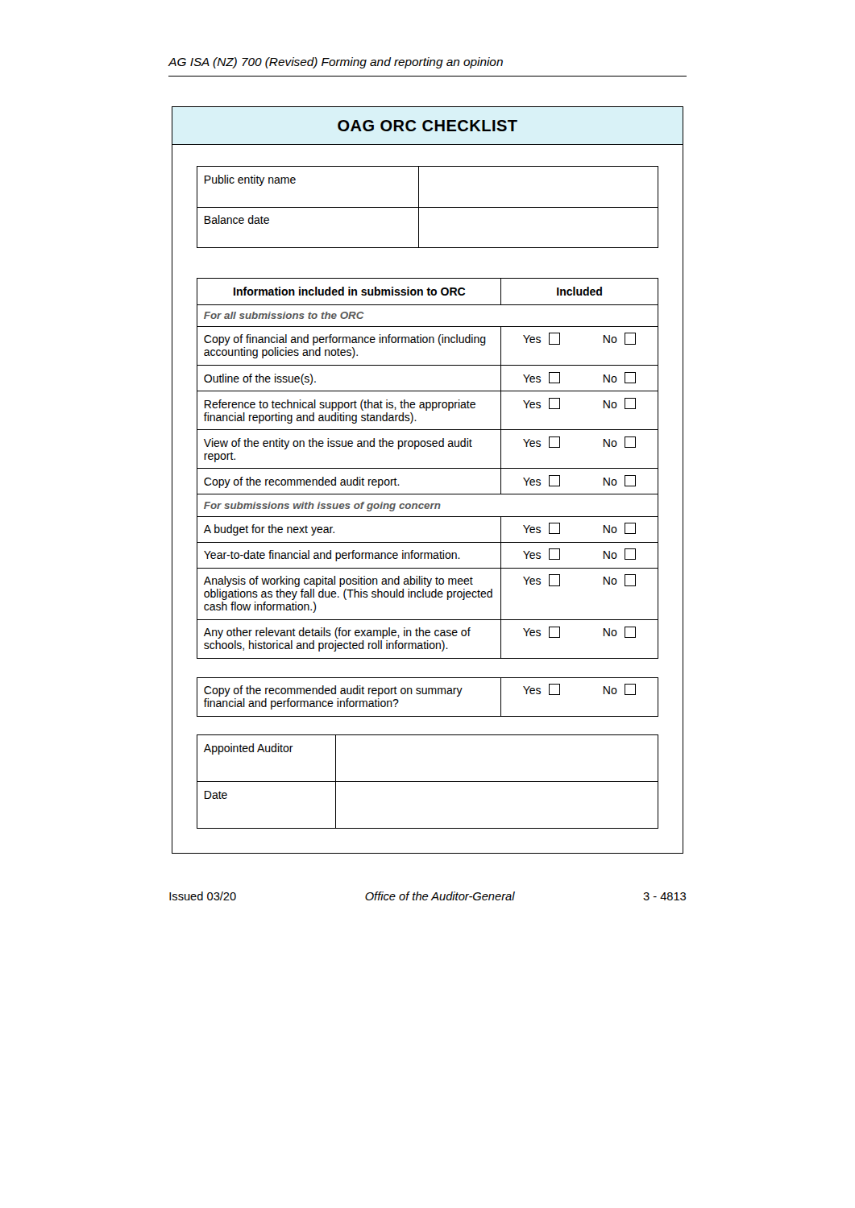AG ISA (NZ) 700 (Revised) Forming and reporting an opinion
OAG ORC CHECKLIST
| Public entity name | |
| Balance date | |
| Information included in submission to ORC | Included |
| --- | --- |
| For all submissions to the ORC |
| Copy of financial and performance information (including accounting policies and notes). | Yes No |
| Outline of the issue(s). | Yes No |
| Reference to technical support (that is, the appropriate financial reporting and auditing standards). | Yes No |
| View of the entity on the issue and the proposed audit report. | Yes No |
| Copy of the recommended audit report. | Yes No |
| For submissions with issues of going concern |
| A budget for the next year. | Yes No |
| Year-to-date financial and performance information. | Yes No |
| Analysis of working capital position and ability to meet obligations as they fall due. (This should include projected cash flow information.) | Yes No |
| Any other relevant details (for example, in the case of schools, historical and projected roll information). | Yes No |
| Copy of the recommended audit report on summary financial and performance information? | Yes No |
| Appointed Auditor | |
| Date | |
Issued 03/20
Office of the Auditor-General
3 - 4813